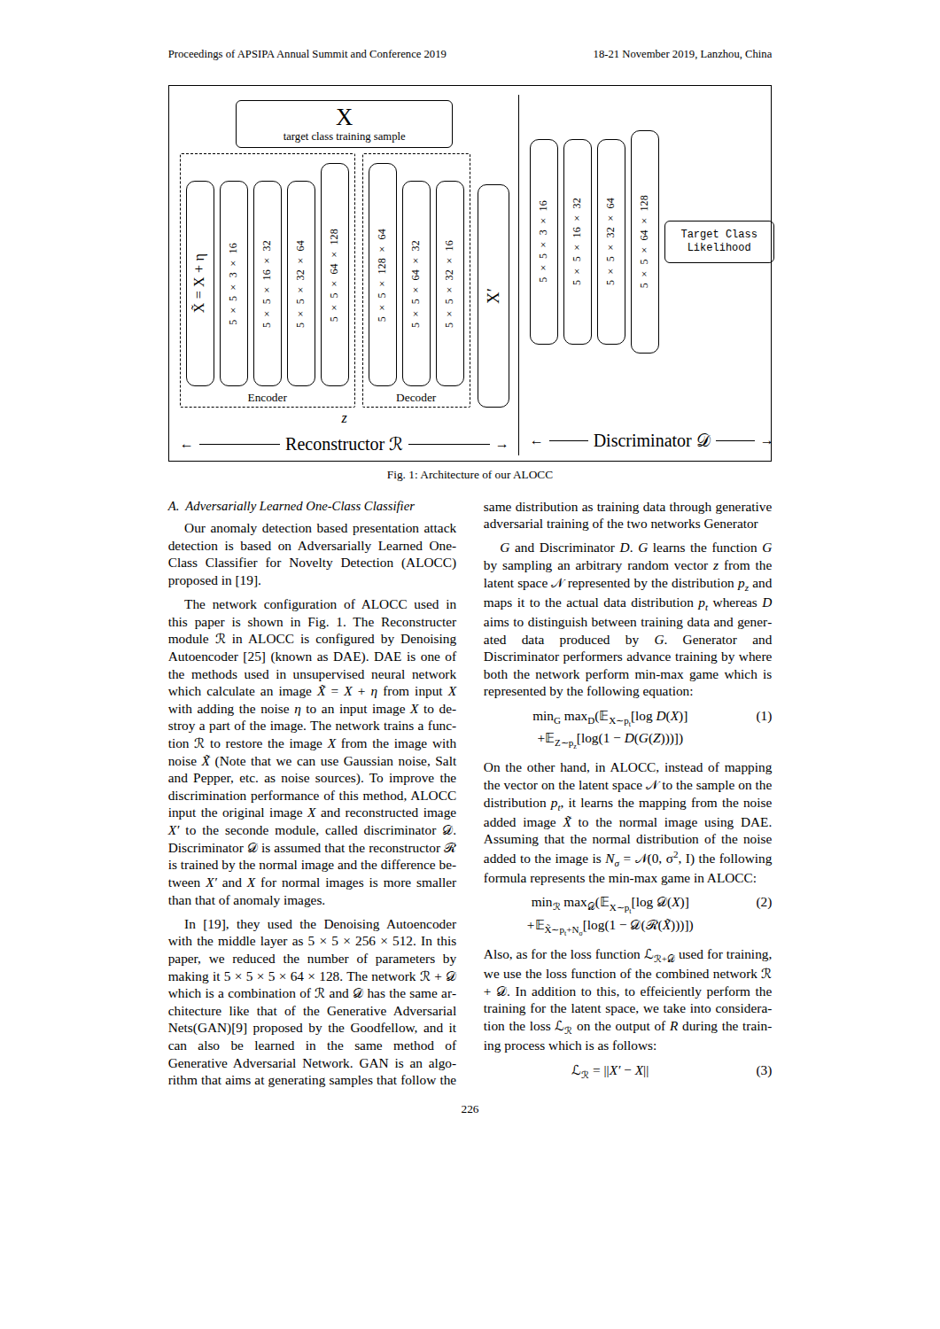Proceedings of APSIPA Annual Summit and Conference 2019
18-21 November 2019, Lanzhou, China
X
target class training sample
X̃ = X + η
5 × 5 × 3 × 16
5 × 5 × 16 × 32
5 × 5 × 32 × 64
5 × 5 × 64 × 128
Encoder
5 × 5 × 128 × 64
5 × 5 × 64 × 32
5 × 5 × 32 × 16
Decoder
X′
z
←
Reconstructor ℛ
→
5 × 5 × 3 × 16
5 × 5 × 16 × 32
5 × 5 × 32 × 64
5 × 5 × 64 × 128
Target Class
Likelihood
←
Discriminator 𝒟
→
Fig. 1: Architecture of our ALOCC
A. Adversarially Learned One-Class Classifier
Our anomaly detection based presentation attack detection is based on Adversarially Learned One-Class Classifier for Novelty Detection (ALOCC) proposed in [19].
The network configuration of ALOCC used in this paper is shown in Fig. 1. The Reconstructer module ℛ in ALOCC is configured by Denoising Autoencoder [25] (known as DAE). DAE is one of the methods used in unsupervised neural network which calculate an image X̃ = X + η from input X with adding the noise η to an input image X to destroy a part of the image. The network trains a function ℛ to restore the image X from the image with noise X̃ (Note that we can use Gaussian noise, Salt and Pepper, etc. as noise sources). To improve the discrimination performance of this method, ALOCC input the original image X and reconstructed image X′ to the seconde module, called discriminator 𝒟. Discriminator 𝒟 is assumed that the reconstructor ℛ is trained by the normal image and the difference between X′ and X for normal images is more smaller than that of anomaly images.
In [19], they used the Denoising Autoencoder with the middle layer as 5 × 5 × 256 × 512. In this paper, we reduced the number of parameters by making it 5 × 5 × 5 × 64 × 128. The network ℛ + 𝒟 which is a combination of ℛ and 𝒟 has the same architecture like that of the Generative Adversarial Nets(GAN)[9] proposed by the Goodfellow, and it can also be learned in the same method of Generative Adversarial Network. GAN is an algorithm that aims at generating samples that follow the same distribution as training data through generative adversarial training of the two networks Generator
G and Discriminator D. G learns the function G by sampling an arbitrary random vector z from the latent space 𝒩 represented by the distribution pz and maps it to the actual data distribution pt whereas D aims to distinguish between training data and generated data produced by G. Generator and Discriminator performers advance training by where both the network perform min-max game which is represented by the following equation:
minG maxD(𝔼X∼pt[log D(X)]
+𝔼Z∼pz[log(1 − D(G(Z)))])
(1)
On the other hand, in ALOCC, instead of mapping the vector on the latent space 𝒩 to the sample on the distribution pt, it learns the mapping from the noise added image X̃ to the normal image using DAE. Assuming that the normal distribution of the noise added to the image is Nσ = 𝒩(0, σ2, I) the following formula represents the min-max game in ALOCC:
minℛ max𝒟(𝔼X∼pt[log 𝒟(X)]
+𝔼X̃∼pt+Nσ[log(1 − 𝒟(ℛ(X̃)))])
(2)
Also, as for the loss function ℒℛ+𝒟 used for training, we use the loss function of the combined network ℛ + 𝒟. In addition to this, to effeiciently perform the training for the latent space, we take into consideration the loss ℒℛ on the output of R during the training process which is as follows:
ℒℛ = ||X′ − X||
(3)
226